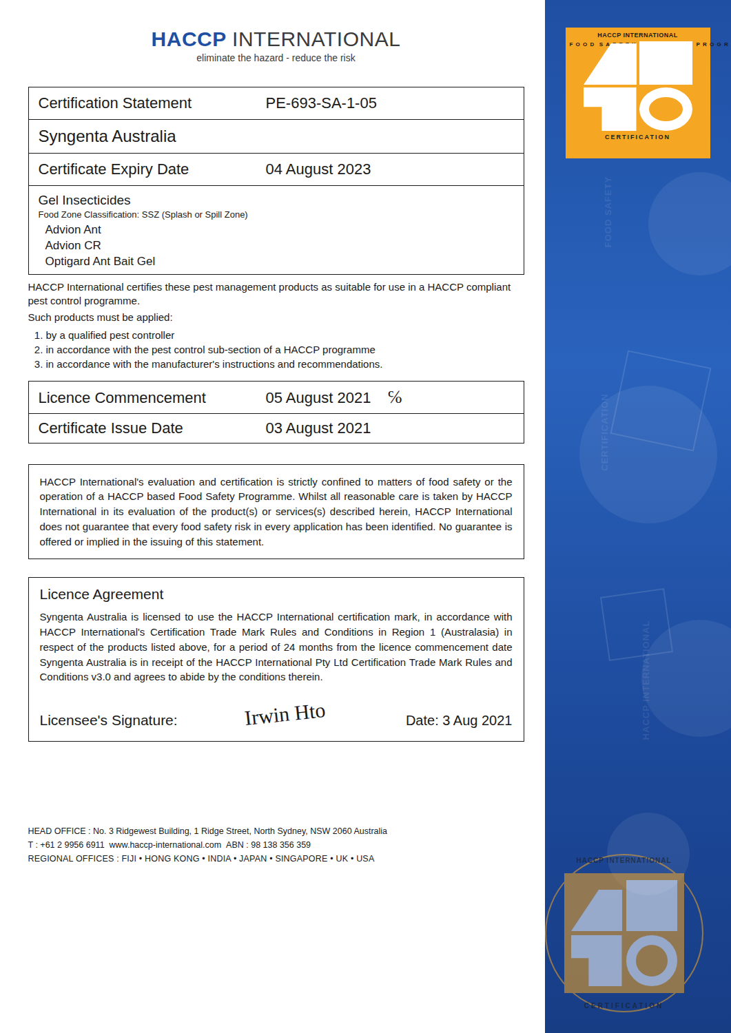FOOD SAFETY
CERTIFICATION
HACCP INTERNATIONAL
HACCP INTERNATIONAL
F O O D S A F E T Y
P R O G R A M M E N
CERTIFICATION
HACCP INTERNATIONAL
eliminate the hazard - reduce the risk
Certification Statement
PE-693-SA-1-05
Syngenta Australia
Certificate Expiry Date
04 August 2023
Gel Insecticides
Food Zone Classification: SSZ (Splash or Spill Zone)
Advion Ant
Advion CR
Optigard Ant Bait Gel
HACCP International certifies these pest management products as suitable for use in a HACCP compliant pest control programme.
Such products must be applied:
by a qualified pest controller
in accordance with the pest control sub-section of a HACCP programme
in accordance with the manufacturer's instructions and recommendations.
Licence Commencement
05 August 2021 ℅
Certificate Issue Date
03 August 2021
HACCP International's evaluation and certification is strictly confined to matters of food safety or the operation of a HACCP based Food Safety Programme. Whilst all reasonable care is taken by HACCP International in its evaluation of the product(s) or services(s) described herein, HACCP International does not guarantee that every food safety risk in every application has been identified. No guarantee is offered or implied in the issuing of this statement.
Licence Agreement
Syngenta Australia is licensed to use the HACCP International certification mark, in accordance with HACCP International's Certification Trade Mark Rules and Conditions in Region 1 (Australasia) in respect of the products listed above, for a period of 24 months from the licence commencement date Syngenta Australia is in receipt of the HACCP International Pty Ltd Certification Trade Mark Rules and Conditions v3.0 and agrees to abide by the conditions therein.
Licensee's Signature:
Irwin Hto
Date: 3 Aug 2021
HEAD OFFICE : No. 3 Ridgewest Building, 1 Ridge Street, North Sydney, NSW 2060 Australia
T : +61 2 9956 6911 www.haccp-international.com ABN : 98 138 356 359
REGIONAL OFFICES : FIJI • HONG KONG • INDIA • JAPAN • SINGAPORE • UK • USA
HACCP INTERNATIONAL
CERTIFICATION